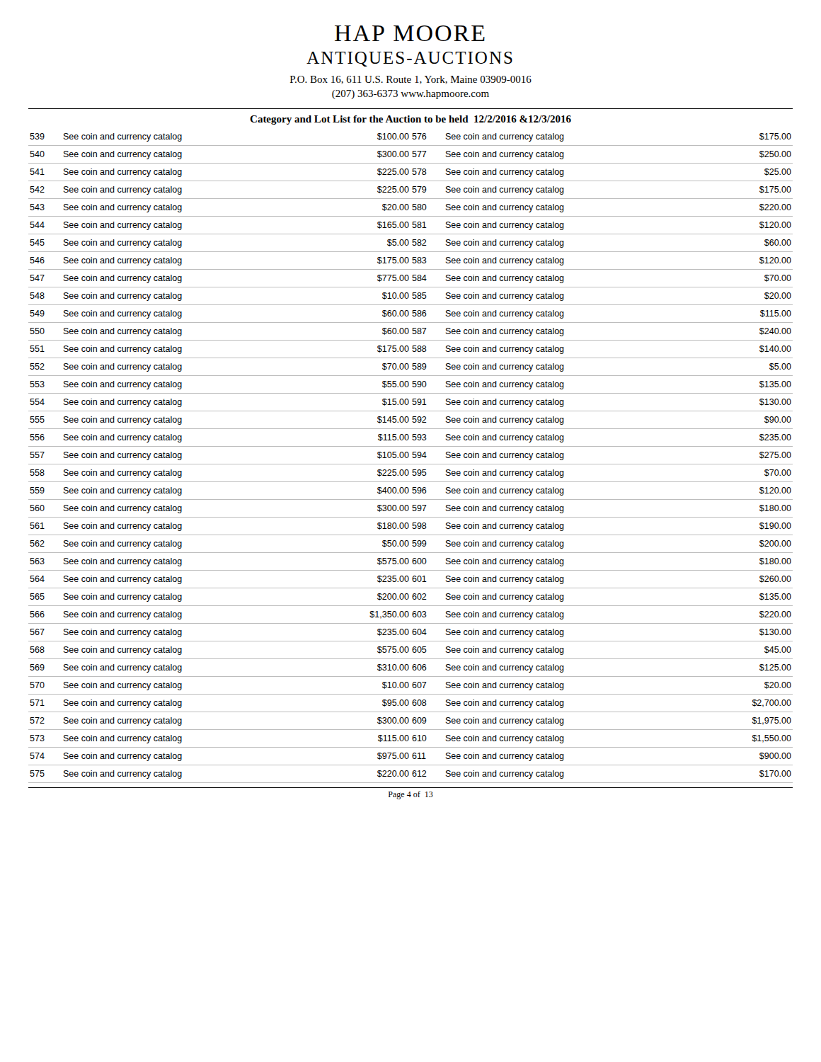HAP MOORE
ANTIQUES-AUCTIONS
P.O. Box 16, 611 U.S. Route 1, York, Maine 03909-0016
(207) 363-6373 www.hapmoore.com
Category and Lot List for the Auction to be held 12/2/2016 &12/3/2016
| 539 | See coin and currency catalog | $100.00 | 576 | See coin and currency catalog | $175.00 |
| 540 | See coin and currency catalog | $300.00 | 577 | See coin and currency catalog | $250.00 |
| 541 | See coin and currency catalog | $225.00 | 578 | See coin and currency catalog | $25.00 |
| 542 | See coin and currency catalog | $225.00 | 579 | See coin and currency catalog | $175.00 |
| 543 | See coin and currency catalog | $20.00 | 580 | See coin and currency catalog | $220.00 |
| 544 | See coin and currency catalog | $165.00 | 581 | See coin and currency catalog | $120.00 |
| 545 | See coin and currency catalog | $5.00 | 582 | See coin and currency catalog | $60.00 |
| 546 | See coin and currency catalog | $175.00 | 583 | See coin and currency catalog | $120.00 |
| 547 | See coin and currency catalog | $775.00 | 584 | See coin and currency catalog | $70.00 |
| 548 | See coin and currency catalog | $10.00 | 585 | See coin and currency catalog | $20.00 |
| 549 | See coin and currency catalog | $60.00 | 586 | See coin and currency catalog | $115.00 |
| 550 | See coin and currency catalog | $60.00 | 587 | See coin and currency catalog | $240.00 |
| 551 | See coin and currency catalog | $175.00 | 588 | See coin and currency catalog | $140.00 |
| 552 | See coin and currency catalog | $70.00 | 589 | See coin and currency catalog | $5.00 |
| 553 | See coin and currency catalog | $55.00 | 590 | See coin and currency catalog | $135.00 |
| 554 | See coin and currency catalog | $15.00 | 591 | See coin and currency catalog | $130.00 |
| 555 | See coin and currency catalog | $145.00 | 592 | See coin and currency catalog | $90.00 |
| 556 | See coin and currency catalog | $115.00 | 593 | See coin and currency catalog | $235.00 |
| 557 | See coin and currency catalog | $105.00 | 594 | See coin and currency catalog | $275.00 |
| 558 | See coin and currency catalog | $225.00 | 595 | See coin and currency catalog | $70.00 |
| 559 | See coin and currency catalog | $400.00 | 596 | See coin and currency catalog | $120.00 |
| 560 | See coin and currency catalog | $300.00 | 597 | See coin and currency catalog | $180.00 |
| 561 | See coin and currency catalog | $180.00 | 598 | See coin and currency catalog | $190.00 |
| 562 | See coin and currency catalog | $50.00 | 599 | See coin and currency catalog | $200.00 |
| 563 | See coin and currency catalog | $575.00 | 600 | See coin and currency catalog | $180.00 |
| 564 | See coin and currency catalog | $235.00 | 601 | See coin and currency catalog | $260.00 |
| 565 | See coin and currency catalog | $200.00 | 602 | See coin and currency catalog | $135.00 |
| 566 | See coin and currency catalog | $1,350.00 | 603 | See coin and currency catalog | $220.00 |
| 567 | See coin and currency catalog | $235.00 | 604 | See coin and currency catalog | $130.00 |
| 568 | See coin and currency catalog | $575.00 | 605 | See coin and currency catalog | $45.00 |
| 569 | See coin and currency catalog | $310.00 | 606 | See coin and currency catalog | $125.00 |
| 570 | See coin and currency catalog | $10.00 | 607 | See coin and currency catalog | $20.00 |
| 571 | See coin and currency catalog | $95.00 | 608 | See coin and currency catalog | $2,700.00 |
| 572 | See coin and currency catalog | $300.00 | 609 | See coin and currency catalog | $1,975.00 |
| 573 | See coin and currency catalog | $115.00 | 610 | See coin and currency catalog | $1,550.00 |
| 574 | See coin and currency catalog | $975.00 | 611 | See coin and currency catalog | $900.00 |
| 575 | See coin and currency catalog | $220.00 | 612 | See coin and currency catalog | $170.00 |
Page 4 of 13